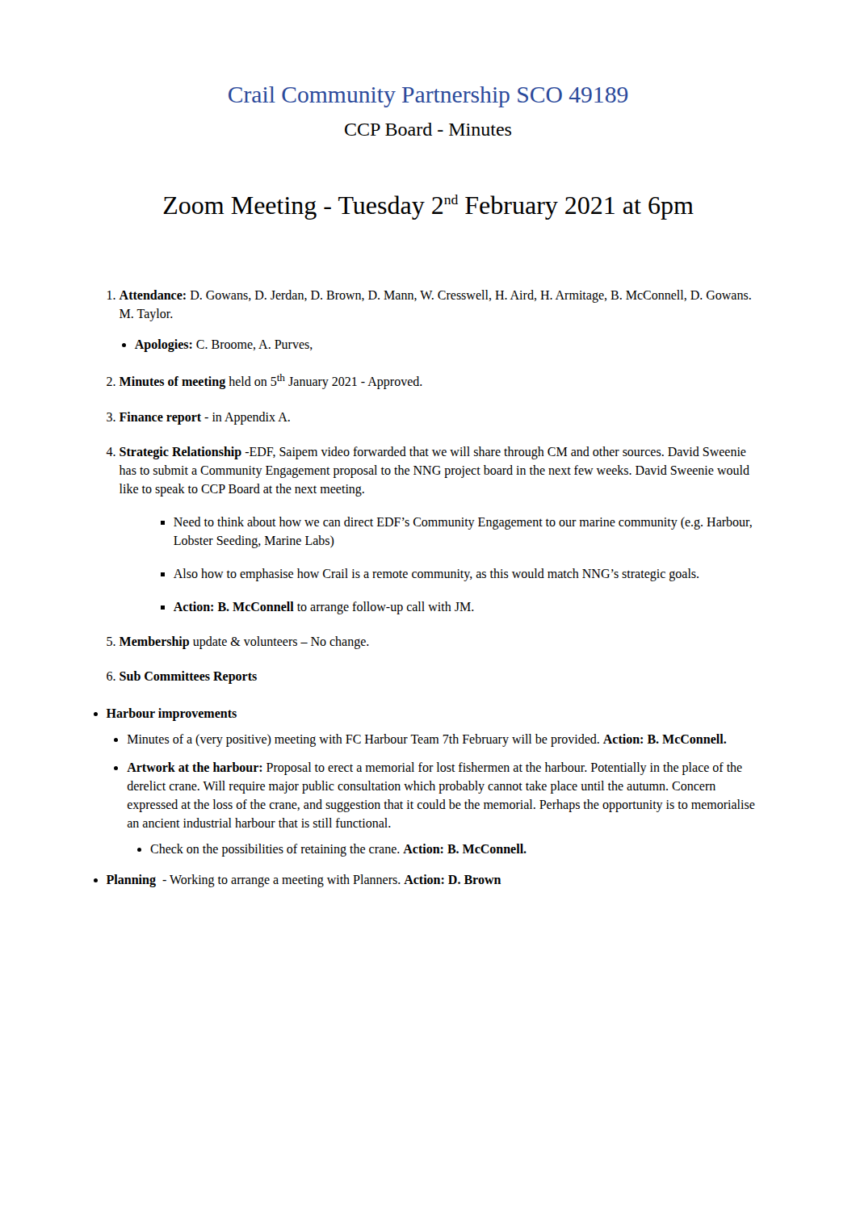Crail Community Partnership SCO 49189
CCP Board - Minutes
Zoom Meeting - Tuesday 2nd February 2021 at 6pm
Attendance: D. Gowans, D. Jerdan, D. Brown, D. Mann, W. Cresswell, H. Aird, H. Armitage, B. McConnell, D. Gowans. M. Taylor.
Apologies: C. Broome, A. Purves,
Minutes of meeting held on 5th January 2021 - Approved.
Finance report - in Appendix A.
Strategic Relationship -EDF, Saipem video forwarded that we will share through CM and other sources. David Sweenie has to submit a Community Engagement proposal to the NNG project board in the next few weeks. David Sweenie would like to speak to CCP Board at the next meeting.
Need to think about how we can direct EDF’s Community Engagement to our marine community (e.g. Harbour, Lobster Seeding, Marine Labs)
Also how to emphasise how Crail is a remote community, as this would match NNG’s strategic goals.
Action: B. McConnell to arrange follow-up call with JM.
Membership update & volunteers – No change.
Sub Committees Reports
Harbour improvements
Minutes of a (very positive) meeting with FC Harbour Team 7th February will be provided. Action: B. McConnell.
Artwork at the harbour: Proposal to erect a memorial for lost fishermen at the harbour. Potentially in the place of the derelict crane. Will require major public consultation which probably cannot take place until the autumn. Concern expressed at the loss of the crane, and suggestion that it could be the memorial. Perhaps the opportunity is to memorialise an ancient industrial harbour that is still functional.
Check on the possibilities of retaining the crane. Action: B. McConnell.
Planning - Working to arrange a meeting with Planners. Action: D. Brown